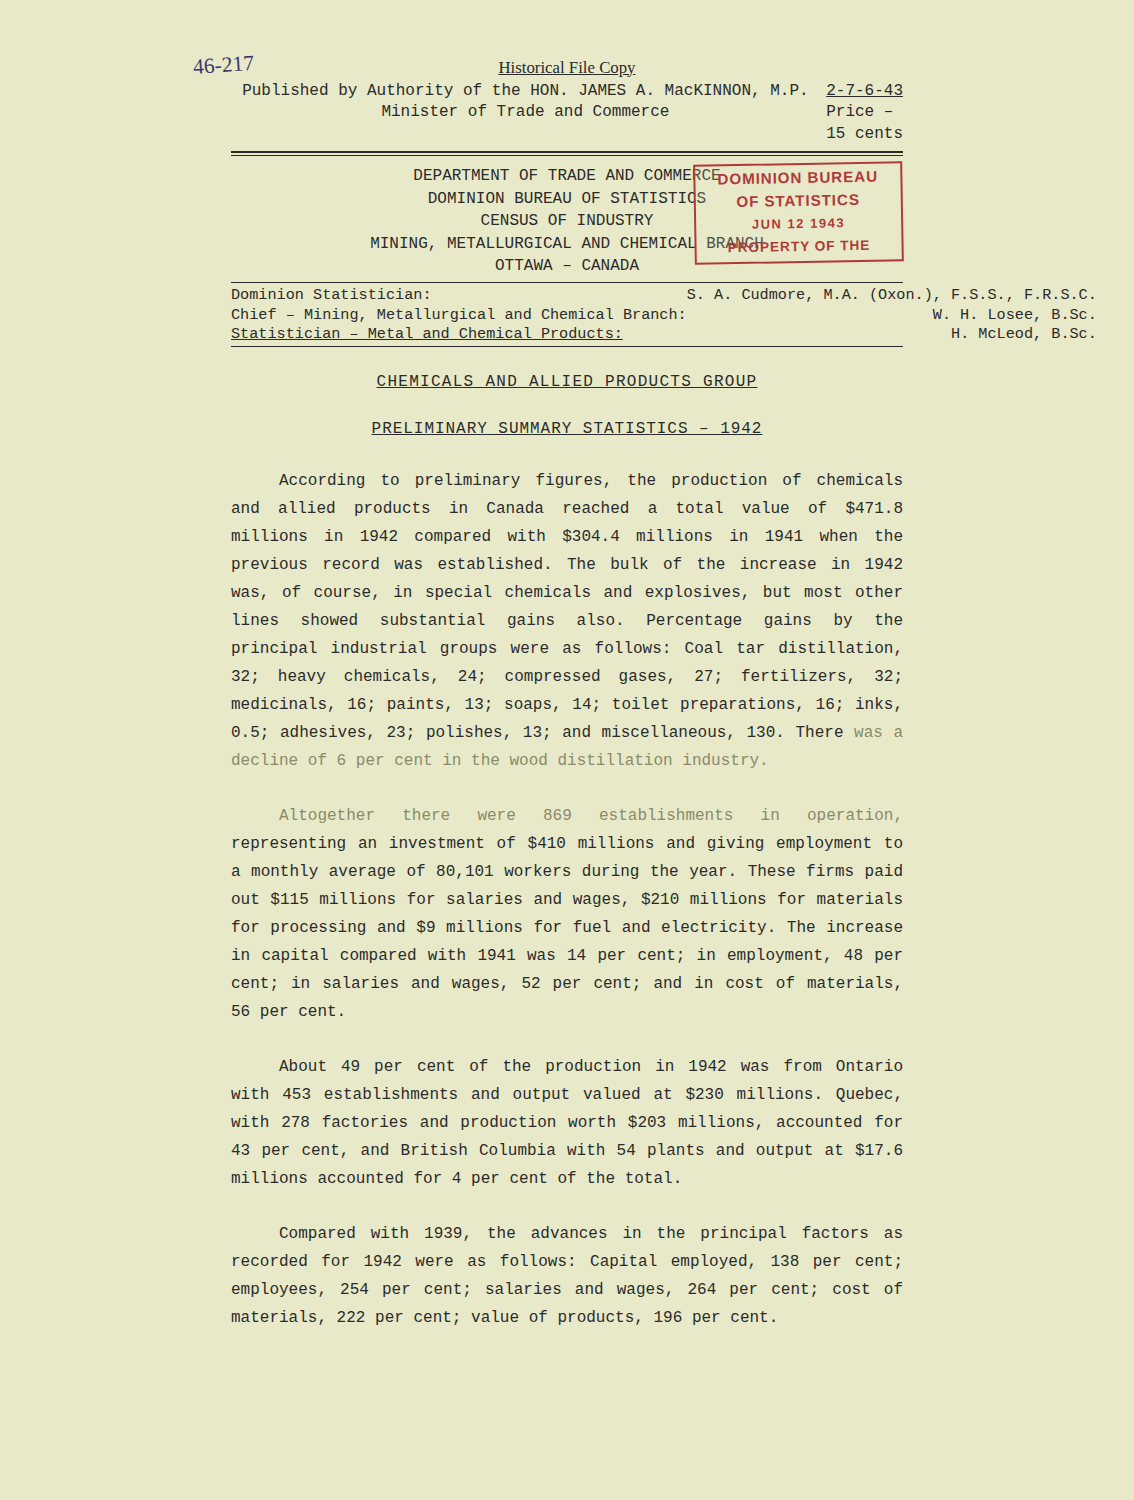46-217
Historical File Copy
Published by Authority of the HON. JAMES A. MacKINNON, M.P.
Minister of Trade and Commerce
2-7-6-43
Price –
15 cents
DOMINION BUREAU
OF STATISTICS
JUN 12 1943
PROPERTY OF THE
DEPARTMENT OF TRADE AND COMMERCE
DOMINION BUREAU OF STATISTICS
CENSUS OF INDUSTRY
MINING, METALLURGICAL AND CHEMICAL BRANCH
OTTAWA – CANADA
| Dominion Statistician: | S. A. Cudmore, M.A. (Oxon.), F.S.S., F.R.S.C. |
| Chief – Mining, Metallurgical and Chemical Branch: | W. H. Losee, B.Sc. |
| Statistician – Metal and Chemical Products: | H. McLeod, B.Sc. |
CHEMICALS AND ALLIED PRODUCTS GROUP
PRELIMINARY SUMMARY STATISTICS – 1942
According to preliminary figures, the production of chemicals and allied products in Canada reached a total value of $471.8 millions in 1942 compared with $304.4 millions in 1941 when the previous record was established. The bulk of the increase in 1942 was, of course, in special chemicals and explosives, but most other lines showed substantial gains also. Percentage gains by the principal industrial groups were as follows: Coal tar distillation, 32; heavy chemicals, 24; compressed gases, 27; fertilizers, 32; medicinals, 16; paints, 13; soaps, 14; toilet preparations, 16; inks, 0.5; adhesives, 23; polishes, 13; and miscellaneous, 130. There was a decline of 6 per cent in the wood distillation industry.
Altogether there were 869 establishments in operation, representing an investment of $410 millions and giving employment to a monthly average of 80,101 workers during the year. These firms paid out $115 millions for salaries and wages, $210 millions for materials for processing and $9 millions for fuel and electricity. The increase in capital compared with 1941 was 14 per cent; in employment, 48 per cent; in salaries and wages, 52 per cent; and in cost of materials, 56 per cent.
About 49 per cent of the production in 1942 was from Ontario with 453 establishments and output valued at $230 millions. Quebec, with 278 factories and production worth $203 millions, accounted for 43 per cent, and British Columbia with 54 plants and output at $17.6 millions accounted for 4 per cent of the total.
Compared with 1939, the advances in the principal factors as recorded for 1942 were as follows: Capital employed, 138 per cent; employees, 254 per cent; salaries and wages, 264 per cent; cost of materials, 222 per cent; value of products, 196 per cent.